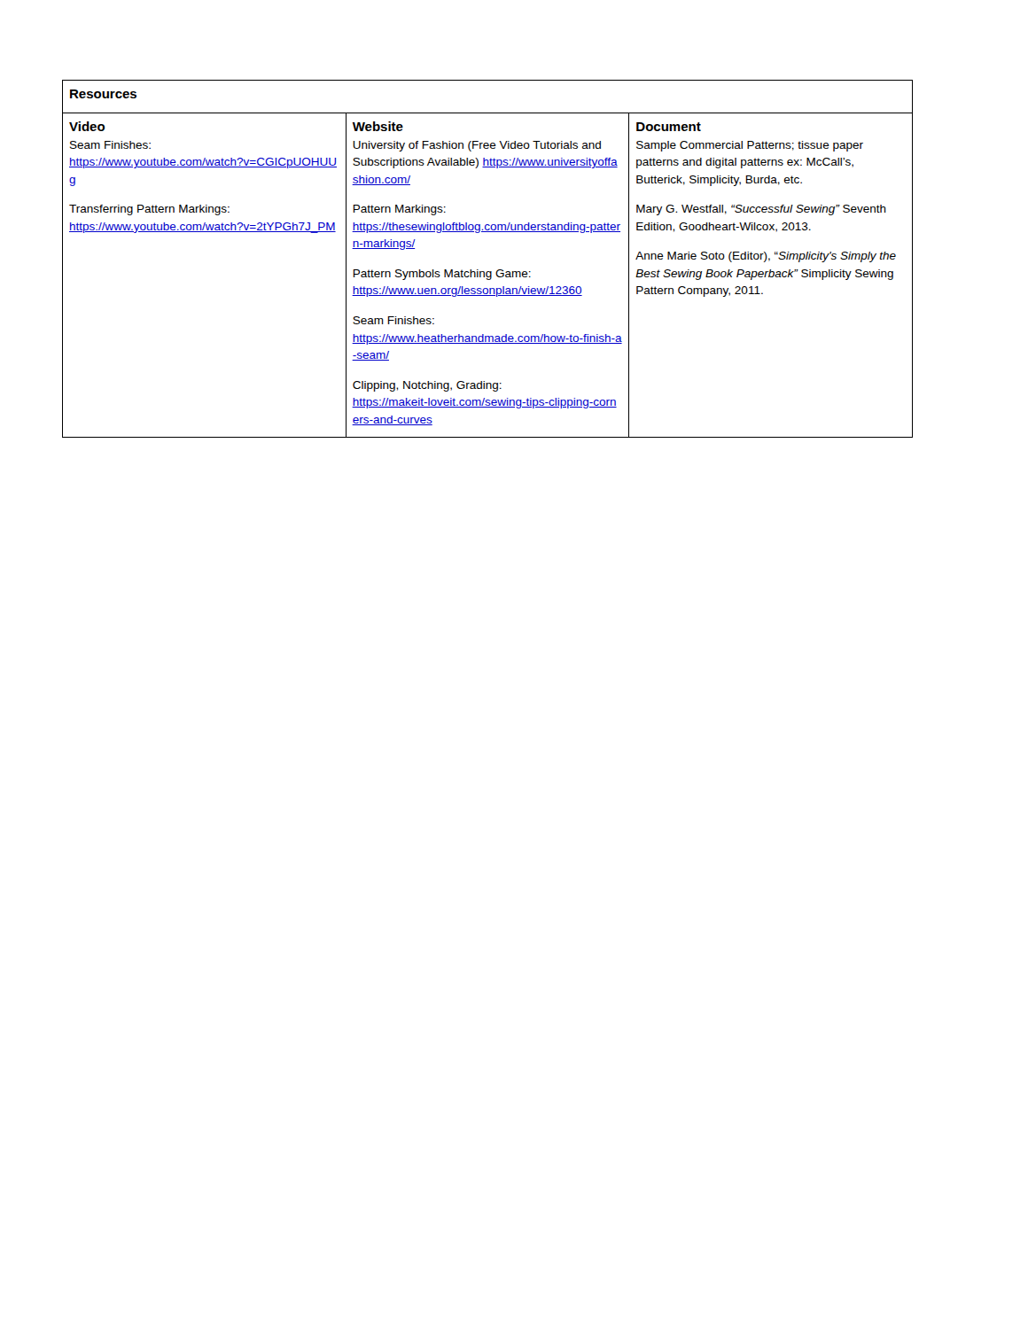| Resources |
| --- |
| Video Seam Finishes: https://www.youtube.com/watch?v=CGICpUOHUUg Transferring Pattern Markings: https://www.youtube.com/watch?v=2tYPGh7J_PM | Website University of Fashion (Free Video Tutorials and Subscriptions Available) https://www.universityoffashion.com/ Pattern Markings: https://thesewingloftblog.com/understanding-pattern-markings/ Pattern Symbols Matching Game: https://www.uen.org/lessonplan/view/12360 Seam Finishes: https://www.heatherhandmade.com/how-to-finish-a-seam/ Clipping, Notching, Grading: https://makeit-loveit.com/sewing-tips-clipping-corners-and-curves | Document Sample Commercial Patterns; tissue paper patterns and digital patterns ex: McCall’s, Butterick, Simplicity, Burda, etc. Mary G. Westfall, “Successful Sewing” Seventh Edition, Goodheart-Wilcox, 2013. Anne Marie Soto (Editor), “ Simplicity's Simply the Best Sewing Book Paperback” Simplicity Sewing Pattern Company, 2011. |